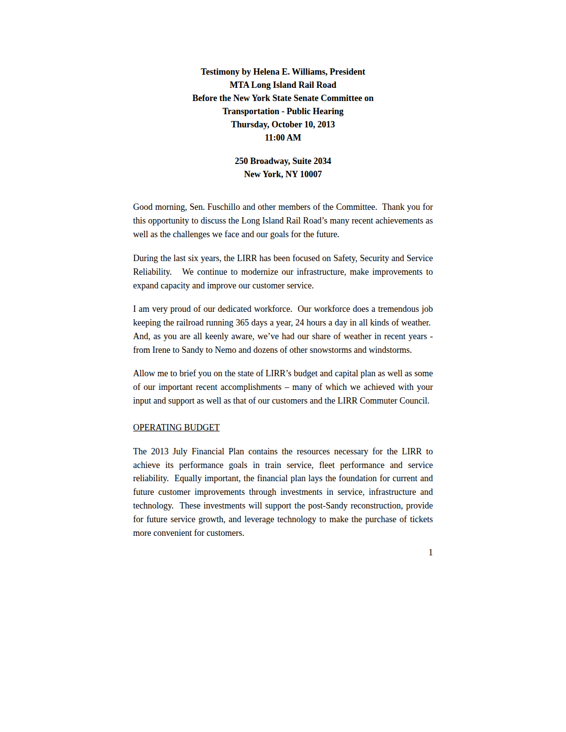Testimony by Helena E. Williams, President MTA Long Island Rail Road Before the New York State Senate Committee on Transportation - Public Hearing Thursday, October 10, 2013 11:00 AM 250 Broadway, Suite 2034 New York, NY 10007
Good morning, Sen. Fuschillo and other members of the Committee. Thank you for this opportunity to discuss the Long Island Rail Road’s many recent achievements as well as the challenges we face and our goals for the future.
During the last six years, the LIRR has been focused on Safety, Security and Service Reliability. We continue to modernize our infrastructure, make improvements to expand capacity and improve our customer service.
I am very proud of our dedicated workforce. Our workforce does a tremendous job keeping the railroad running 365 days a year, 24 hours a day in all kinds of weather. And, as you are all keenly aware, we’ve had our share of weather in recent years - from Irene to Sandy to Nemo and dozens of other snowstorms and windstorms.
Allow me to brief you on the state of LIRR’s budget and capital plan as well as some of our important recent accomplishments – many of which we achieved with your input and support as well as that of our customers and the LIRR Commuter Council.
OPERATING BUDGET
The 2013 July Financial Plan contains the resources necessary for the LIRR to achieve its performance goals in train service, fleet performance and service reliability. Equally important, the financial plan lays the foundation for current and future customer improvements through investments in service, infrastructure and technology. These investments will support the post-Sandy reconstruction, provide for future service growth, and leverage technology to make the purchase of tickets more convenient for customers.
1